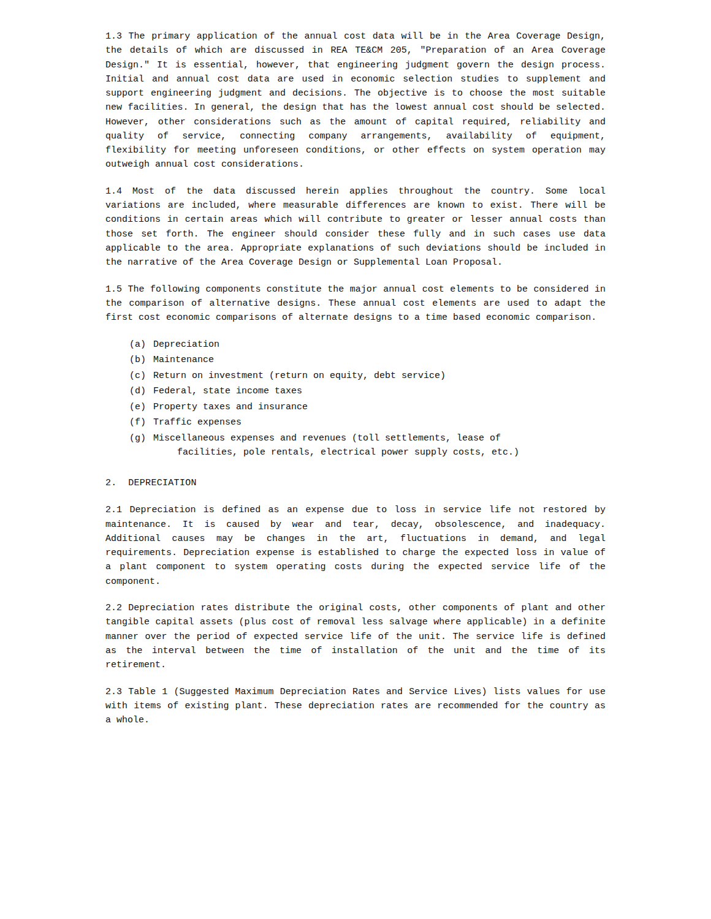1.3 The primary application of the annual cost data will be in the Area Coverage Design, the details of which are discussed in REA TE&CM 205, "Preparation of an Area Coverage Design." It is essential, however, that engineering judgment govern the design process. Initial and annual cost data are used in economic selection studies to supplement and support engineering judgment and decisions. The objective is to choose the most suitable new facilities. In general, the design that has the lowest annual cost should be selected. However, other considerations such as the amount of capital required, reliability and quality of service, connecting company arrangements, availability of equipment, flexibility for meeting unforeseen conditions, or other effects on system operation may outweigh annual cost considerations.
1.4 Most of the data discussed herein applies throughout the country. Some local variations are included, where measurable differences are known to exist. There will be conditions in certain areas which will contribute to greater or lesser annual costs than those set forth. The engineer should consider these fully and in such cases use data applicable to the area. Appropriate explanations of such deviations should be included in the narrative of the Area Coverage Design or Supplemental Loan Proposal.
1.5 The following components constitute the major annual cost elements to be considered in the comparison of alternative designs. These annual cost elements are used to adapt the first cost economic comparisons of alternate designs to a time based economic comparison.
(a) Depreciation
(b) Maintenance
(c) Return on investment (return on equity, debt service)
(d) Federal, state income taxes
(e) Property taxes and insurance
(f) Traffic expenses
(g) Miscellaneous expenses and revenues (toll settlements, lease of facilities, pole rentals, electrical power supply costs, etc.)
2. DEPRECIATION
2.1 Depreciation is defined as an expense due to loss in service life not restored by maintenance. It is caused by wear and tear, decay, obsolescence, and inadequacy. Additional causes may be changes in the art, fluctuations in demand, and legal requirements. Depreciation expense is established to charge the expected loss in value of a plant component to system operating costs during the expected service life of the component.
2.2 Depreciation rates distribute the original costs, other components of plant and other tangible capital assets (plus cost of removal less salvage where applicable) in a definite manner over the period of expected service life of the unit. The service life is defined as the interval between the time of installation of the unit and the time of its retirement.
2.3 Table 1 (Suggested Maximum Depreciation Rates and Service Lives) lists values for use with items of existing plant. These depreciation rates are recommended for the country as a whole.